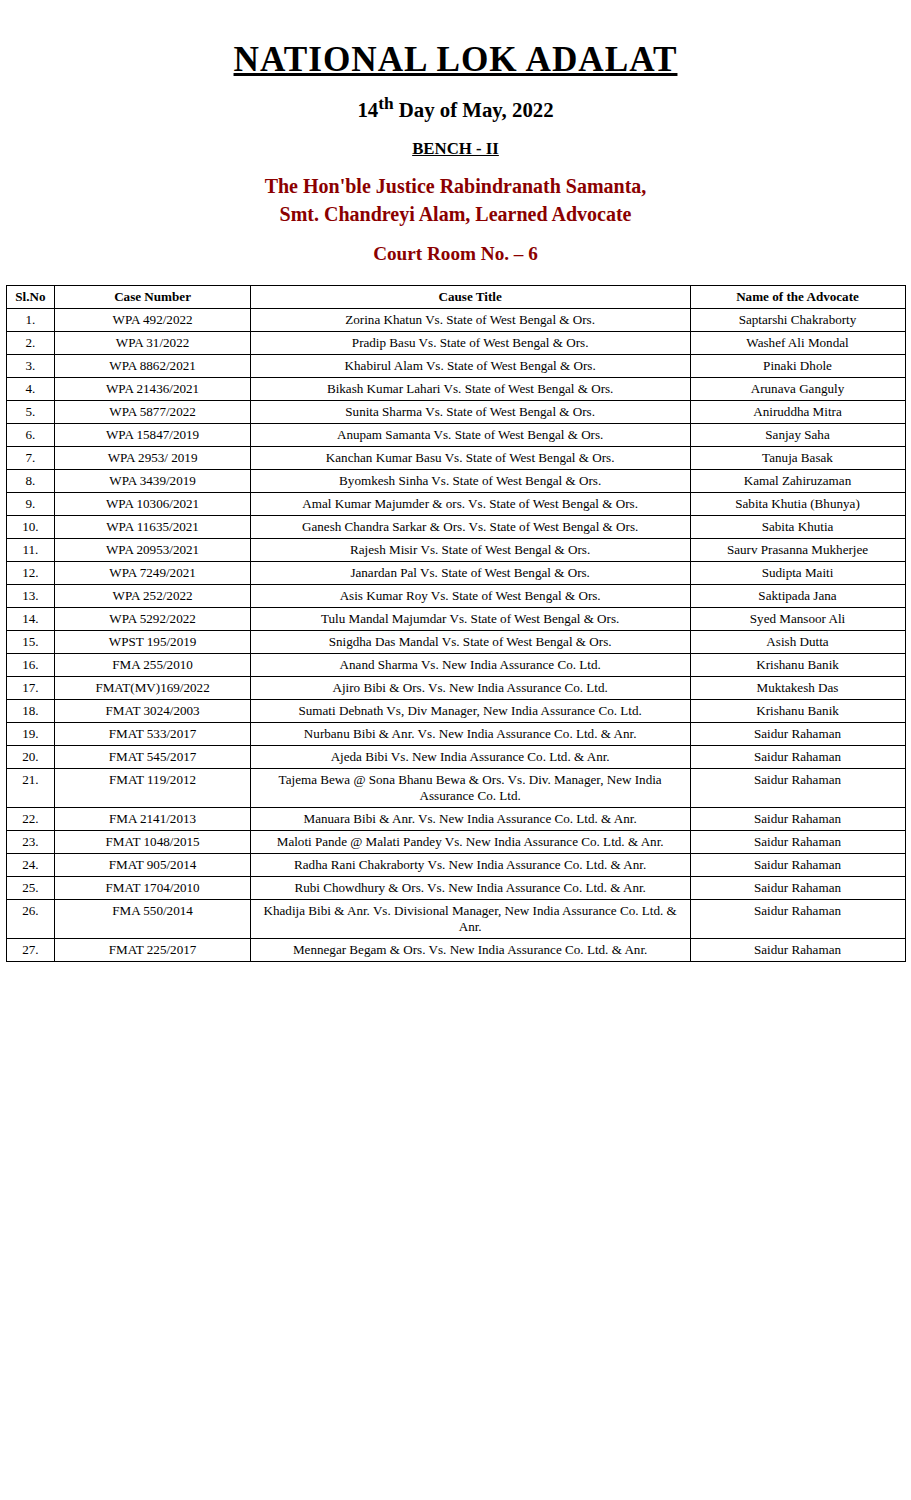NATIONAL LOK ADALAT
14th Day of May, 2022
BENCH - II
The Hon'ble Justice Rabindranath Samanta,
Smt. Chandreyi Alam, Learned Advocate
Court Room No. – 6
| Sl.No | Case Number | Cause Title | Name of the Advocate |
| --- | --- | --- | --- |
| 1. | WPA 492/2022 | Zorina Khatun Vs. State of West Bengal & Ors. | Saptarshi Chakraborty |
| 2. | WPA 31/2022 | Pradip Basu Vs. State of West Bengal & Ors. | Washef Ali Mondal |
| 3. | WPA 8862/2021 | Khabirul Alam Vs. State of West Bengal & Ors. | Pinaki Dhole |
| 4. | WPA 21436/2021 | Bikash Kumar Lahari Vs. State of West Bengal & Ors. | Arunava Ganguly |
| 5. | WPA 5877/2022 | Sunita Sharma Vs. State of West Bengal & Ors. | Aniruddha Mitra |
| 6. | WPA 15847/2019 | Anupam Samanta Vs. State of West Bengal & Ors. | Sanjay Saha |
| 7. | WPA 2953/ 2019 | Kanchan Kumar Basu Vs. State of West Bengal & Ors. | Tanuja Basak |
| 8. | WPA 3439/2019 | Byomkesh Sinha Vs. State of West Bengal & Ors. | Kamal Zahiruzaman |
| 9. | WPA 10306/2021 | Amal Kumar Majumder & ors. Vs. State of West Bengal & Ors. | Sabita Khutia (Bhunya) |
| 10. | WPA 11635/2021 | Ganesh Chandra Sarkar & Ors. Vs. State of West Bengal & Ors. | Sabita Khutia |
| 11. | WPA 20953/2021 | Rajesh Misir Vs. State of West Bengal & Ors. | Saurv Prasanna Mukherjee |
| 12. | WPA 7249/2021 | Janardan Pal Vs. State of West Bengal & Ors. | Sudipta Maiti |
| 13. | WPA 252/2022 | Asis Kumar Roy Vs. State of West Bengal & Ors. | Saktipada Jana |
| 14. | WPA 5292/2022 | Tulu Mandal Majumdar Vs. State of West Bengal & Ors. | Syed Mansoor Ali |
| 15. | WPST 195/2019 | Snigdha Das Mandal Vs. State of West Bengal & Ors. | Asish Dutta |
| 16. | FMA 255/2010 | Anand Sharma Vs. New India Assurance Co. Ltd. | Krishanu Banik |
| 17. | FMAT(MV)169/2022 | Ajiro Bibi & Ors. Vs. New India Assurance Co. Ltd. | Muktakesh Das |
| 18. | FMAT 3024/2003 | Sumati Debnath Vs, Div Manager, New India Assurance Co. Ltd. | Krishanu Banik |
| 19. | FMAT 533/2017 | Nurbanu Bibi & Anr. Vs. New India Assurance Co. Ltd. & Anr. | Saidur Rahaman |
| 20. | FMAT 545/2017 | Ajeda Bibi Vs. New India Assurance Co. Ltd. & Anr. | Saidur Rahaman |
| 21. | FMAT 119/2012 | Tajema Bewa @ Sona Bhanu Bewa & Ors. Vs. Div. Manager, New India Assurance Co. Ltd. | Saidur Rahaman |
| 22. | FMA 2141/2013 | Manuara Bibi & Anr. Vs. New India Assurance Co. Ltd. & Anr. | Saidur Rahaman |
| 23. | FMAT 1048/2015 | Maloti Pande @ Malati Pandey Vs. New India Assurance Co. Ltd. & Anr. | Saidur Rahaman |
| 24. | FMAT 905/2014 | Radha Rani Chakraborty Vs. New India Assurance Co. Ltd. & Anr. | Saidur Rahaman |
| 25. | FMAT 1704/2010 | Rubi Chowdhury & Ors. Vs. New India Assurance Co. Ltd. & Anr. | Saidur Rahaman |
| 26. | FMA 550/2014 | Khadija Bibi & Anr. Vs. Divisional Manager, New India Assurance Co. Ltd. & Anr. | Saidur Rahaman |
| 27. | FMAT 225/2017 | Mennegar Begam & Ors. Vs. New India Assurance Co. Ltd. & Anr. | Saidur Rahaman |